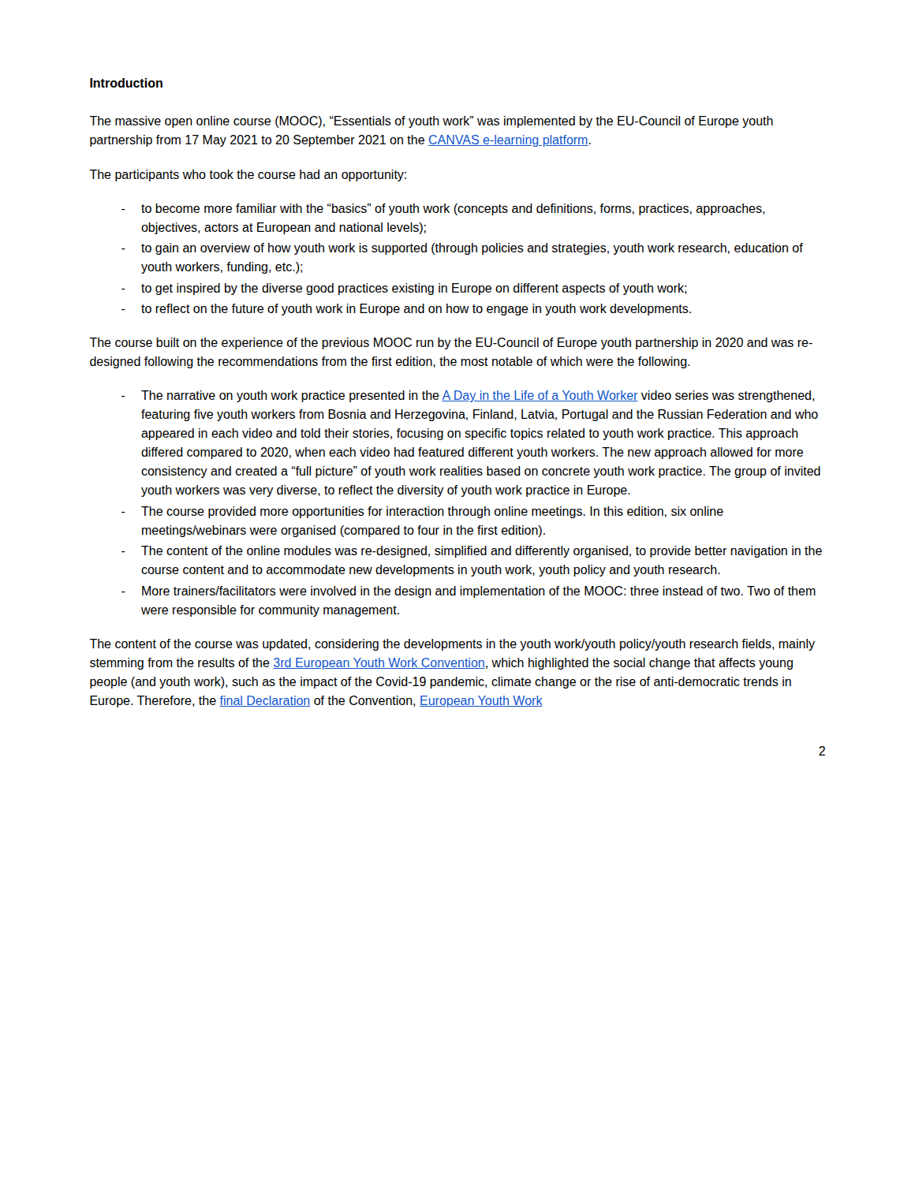Introduction
The massive open online course (MOOC), “Essentials of youth work” was implemented by the EU-Council of Europe youth partnership from 17 May 2021 to 20 September 2021 on the CANVAS e-learning platform.
The participants who took the course had an opportunity:
to become more familiar with the “basics” of youth work (concepts and definitions, forms, practices, approaches, objectives, actors at European and national levels);
to gain an overview of how youth work is supported (through policies and strategies, youth work research, education of youth workers, funding, etc.);
to get inspired by the diverse good practices existing in Europe on different aspects of youth work;
to reflect on the future of youth work in Europe and on how to engage in youth work developments.
The course built on the experience of the previous MOOC run by the EU-Council of Europe youth partnership in 2020 and was re-designed following the recommendations from the first edition, the most notable of which were the following.
The narrative on youth work practice presented in the A Day in the Life of a Youth Worker video series was strengthened, featuring five youth workers from Bosnia and Herzegovina, Finland, Latvia, Portugal and the Russian Federation and who appeared in each video and told their stories, focusing on specific topics related to youth work practice. This approach differed compared to 2020, when each video had featured different youth workers. The new approach allowed for more consistency and created a “full picture” of youth work realities based on concrete youth work practice. The group of invited youth workers was very diverse, to reflect the diversity of youth work practice in Europe.
The course provided more opportunities for interaction through online meetings. In this edition, six online meetings/webinars were organised (compared to four in the first edition).
The content of the online modules was re-designed, simplified and differently organised, to provide better navigation in the course content and to accommodate new developments in youth work, youth policy and youth research.
More trainers/facilitators were involved in the design and implementation of the MOOC: three instead of two. Two of them were responsible for community management.
The content of the course was updated, considering the developments in the youth work/youth policy/youth research fields, mainly stemming from the results of the 3rd European Youth Work Convention, which highlighted the social change that affects young people (and youth work), such as the impact of the Covid-19 pandemic, climate change or the rise of anti-democratic trends in Europe. Therefore, the final Declaration of the Convention, European Youth Work
2